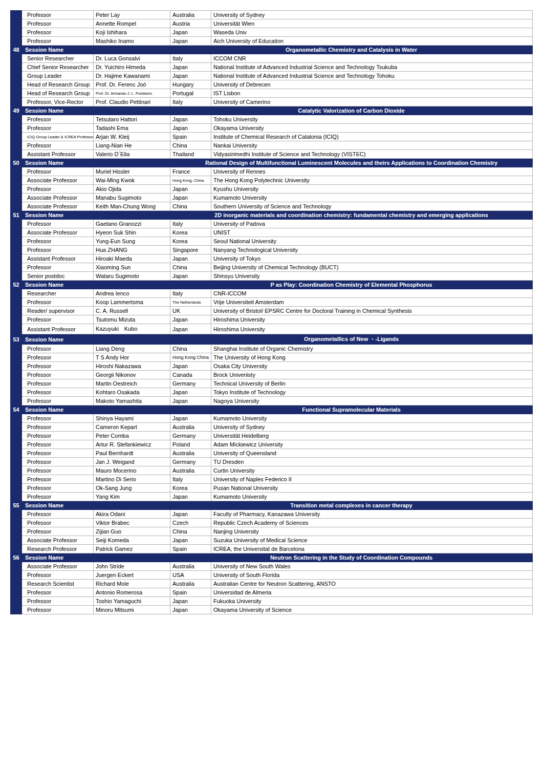| | Professor | Peter Lay | Australia | University of Sydney |
| | Professor | Annette Rompel | Austria | Universität Wien |
| | Professor | Koji Ishihara | Japan | Waseda Univ |
| | Professor | Mashiko Inamo | Japan | Aich University of Education |
| 48 | Session Name | | Organometallic Chemistry and Catalysis in Water |
| | Senior Researcher | Dr. Luca Gonsalvi | Italy | ICCOM CNR |
| | Chief Senior Researcher | Dr. Yuichiro Himeda | Japan | National Institute of Advanced Industrial Science and Technology Tsukuba |
| | Group Leader | Dr. Hajime Kawanami | Japan | National Institute of Advanced Industrial Science and Technology Tohoku |
| | Head of Research Group | Prof. Dr. Ferenc Joó | Hungary | University of Debrecen |
| | Head of Research Group | Prof. Dr. Armando J. L. Pombeiro | Portugal | IST Lisbon |
| | Professor, Vice-Rector | Prof. Claudio Pettinari | Italy | University of Camerino |
| 49 | Session Name | | Catalytic Valorization of Carbon Dioxide |
| | Professor | Tetsutaro Hattori | Japan | Tohoku University |
| | Professor | Tadashi Ema | Japan | Okayama University |
| | ICIQ Group Leader & ICREA Professor | Arjan W. Kleij | Spain | Institute of Chemical Research of Catalonia (ICIQ) |
| | Professor | Liang-Nian He | China | Nankai University |
| | Assistant Professor | Valerio D´Elia | Thailand | Vidyasirimedhi Institute of Science and Technology (VISTEC) |
| 50 | Session Name | | Rational Design of Multifunctional Luminescent Molecules and theirs Applications to Coordination Chemistry |
| | Professor | Muriel Hissler | France | University of Rennes |
| | Associate Professor | Wai-Ming Kwok | Hong Kong, China | The Hong Kong Polytechnic University |
| | Professor | Akio Ojida | Japan | Kyushu University |
| | Associate Professor | Manabu Sugimoto | Japan | Kumamoto University |
| | Associate Professor | Keith Man-Chung Wong | China | Southern University of Science and Technology |
| 51 | Session Name | | 2D inorganic materials and coordination chemistry: fundamental chemistry and emerging applications |
| | Professor | Gaetano Granozzi | Italy | University of Padova |
| | Associate Professor | Hyeon Suk Shin | Korea | UNIST |
| | Professor | Yung-Eun Sung | Korea | Seoul National University |
| | Professor | Hua ZHANG | Singapore | Nanyang Technological University |
| | Assistant Professor | Hiroaki Maeda | Japan | University of Tokyo |
| | Professor | Xiaoming Sun | China | Beijing University of Chemical Technology (BUCT) |
| | Senior postdoc | Wataru Sugimoto | Japan | Shinsyu University |
| 52 | Session Name | | P as Play: Coordination Chemistry of Elemental Phosphorus |
| | Researcher | Andrea Ienco | Italy | CNR-ICCOM |
| | Professor | Koop Lammertsma | The Netherlands | Vrije Universiteit Amsterdam |
| | Reader/ supervisor | C. A. Russell | UK | University of Bristol/ EPSRC Centre for Doctoral Training in Chemical Synthesis |
| | Professor | Tsutomu Mizuta | Japan | Hiroshima University |
| | Assistant Professor | Kazuyuki Kubo | Japan | Hiroshima University |
| 53 | Session Name | | Organometallics of New ・-Ligands |
| | Professor | Liang Deng | China | Shanghai Institute of Organic Chemistry |
| | Professor | T S Andy Hor | Hong Kong China | The University of Hong Kong |
| | Professor | Hiroshi Nakazawa | Japan | Osaka City University |
| | Professor | Georgii Nikonov | Canada | Brock Univeriisty |
| | Professor | Martin Oestreich | Germany | Technical University of Berlin |
| | Professor | Kohtaro Osakada | Japan | Tokyo Institute of Technology |
| | Professor | Makoto Yamashita | Japan | Nagoya University |
| 54 | Session Name | | Functional Supramolecular Materials |
| | Professor | Shinya Hayami | Japan | Kumamoto University |
| | Professor | Cameron Kepart | Australia | University of Sydney |
| | Professor | Peter Comba | Germany | Universität Heidelberg |
| | Professor | Artur R. Stefankiewicz | Poland | Adam Mickiewicz University |
| | Professor | Paul Bernhardt | Australia | University of Queensland |
| | Professor | Jan J. Weigand | Germany | TU Dresden |
| | Professor | Mauro Mocerino | Australia | Curtin University |
| | Professor | Martino Di Serio | Italy | University of Naples Federico II |
| | Professor | Ok-Sang Jung | Korea | Pusan National University |
| | Professor | Yang Kim | Japan | Kumamoto University |
| 55 | Session Name | | Transition metal complexes in cancer therapy |
| | Professor | Akira Odani | Japan | Faculty of Pharmacy, Kanazawa University |
| | Professor | Viktor Brabec | Czech | Republic Czech Academy of Sciences |
| | Professor | Zijian Guo | China | Nanjing University |
| | Associate Professor | Seiji Komeda | Japan | Suzuka University of Medical Science |
| | Research Professor | Patrick Gamez | Spain | ICREA, the Universitat de Barcelona |
| 56 | Session Name | | Neutron Scattering in the Study of Coordination Compounds |
| | Associate Professor | John Stride | Australia | University of New South Wales |
| | Professor | Juergen Eckert | USA | University of South Florida |
| | Research Scientist | Richard Mole | Australia | Australian Centre for Neutron Scattering, ANSTO |
| | Professor | Antonio Romerosa | Spain | Universidad de Almeria |
| | Professor | Toshio Yamaguchi | Japan | Fukuoka University |
| | Professor | Minoru Mitsumi | Japan | Okayama University of Science |